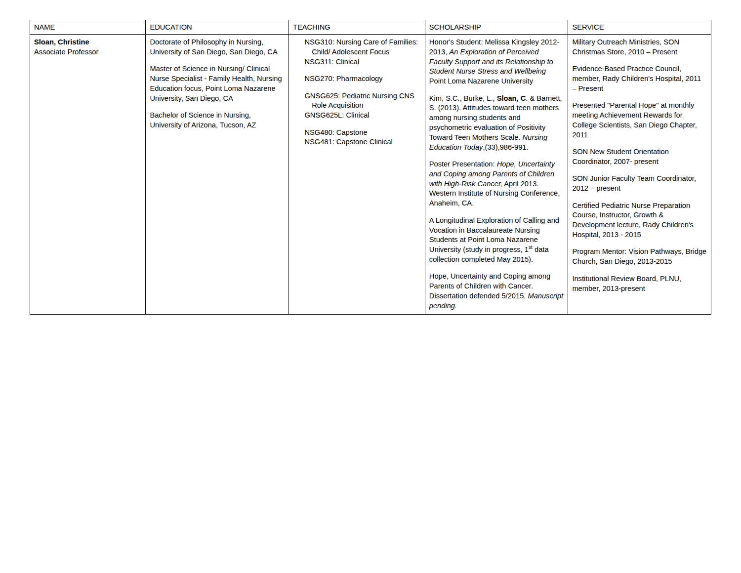| NAME | EDUCATION | TEACHING | SCHOLARSHIP | SERVICE |
| --- | --- | --- | --- | --- |
| Sloan, Christine Associate Professor | Doctorate of Philosophy in Nursing, University of San Diego, San Diego, CA Master of Science in Nursing/ Clinical Nurse Specialist - Family Health, Nursing Education focus, Point Loma Nazarene University, San Diego, CA Bachelor of Science in Nursing, University of Arizona, Tucson, AZ | NSG310: Nursing Care of Families: Child/ Adolescent Focus NSG311: Clinical NSG270: Pharmacology GNSG625: Pediatric Nursing CNS Role Acquisition GNSG625L: Clinical NSG480: Capstone NSG481: Capstone Clinical | Honor's Student: Melissa Kingsley 2012-2013, An Exploration of Perceived Faculty Support and its Relationship to Student Nurse Stress and Wellbeing Point Loma Nazarene University Kim, S.C., Burke, L., Sloan, C . & Barnett, S. (2013). Attitudes toward teen mothers among nursing students and psychometric evaluation of Positivity Toward Teen Mothers Scale. Nursing Education Today ,(33),986-991. Poster Presentation: Hope, Uncertainty and Coping among Parents of Children with High-Risk Cancer, April 2013. Western Institute of Nursing Conference, Anaheim, CA. A Longitudinal Exploration of Calling and Vocation in Baccalaureate Nursing Students at Point Loma Nazarene University (study in progress, 1 st data collection completed May 2015). Hope, Uncertainty and Coping among Parents of Children with Cancer. Dissertation defended 5/2015. Manuscript pending. | Military Outreach Ministries, SON Christmas Store, 2010 – Present Evidence-Based Practice Council, member, Rady Children's Hospital, 2011 – Present Presented "Parental Hope" at monthly meeting Achievement Rewards for College Scientists, San Diego Chapter, 2011 SON New Student Orientation Coordinator, 2007- present SON Junior Faculty Team Coordinator, 2012 – present Certified Pediatric Nurse Preparation Course, Instructor, Growth & Development lecture, Rady Children's Hospital, 2013 - 2015 Program Mentor: Vision Pathways, Bridge Church, San Diego, 2013-2015 Institutional Review Board, PLNU, member, 2013-present |